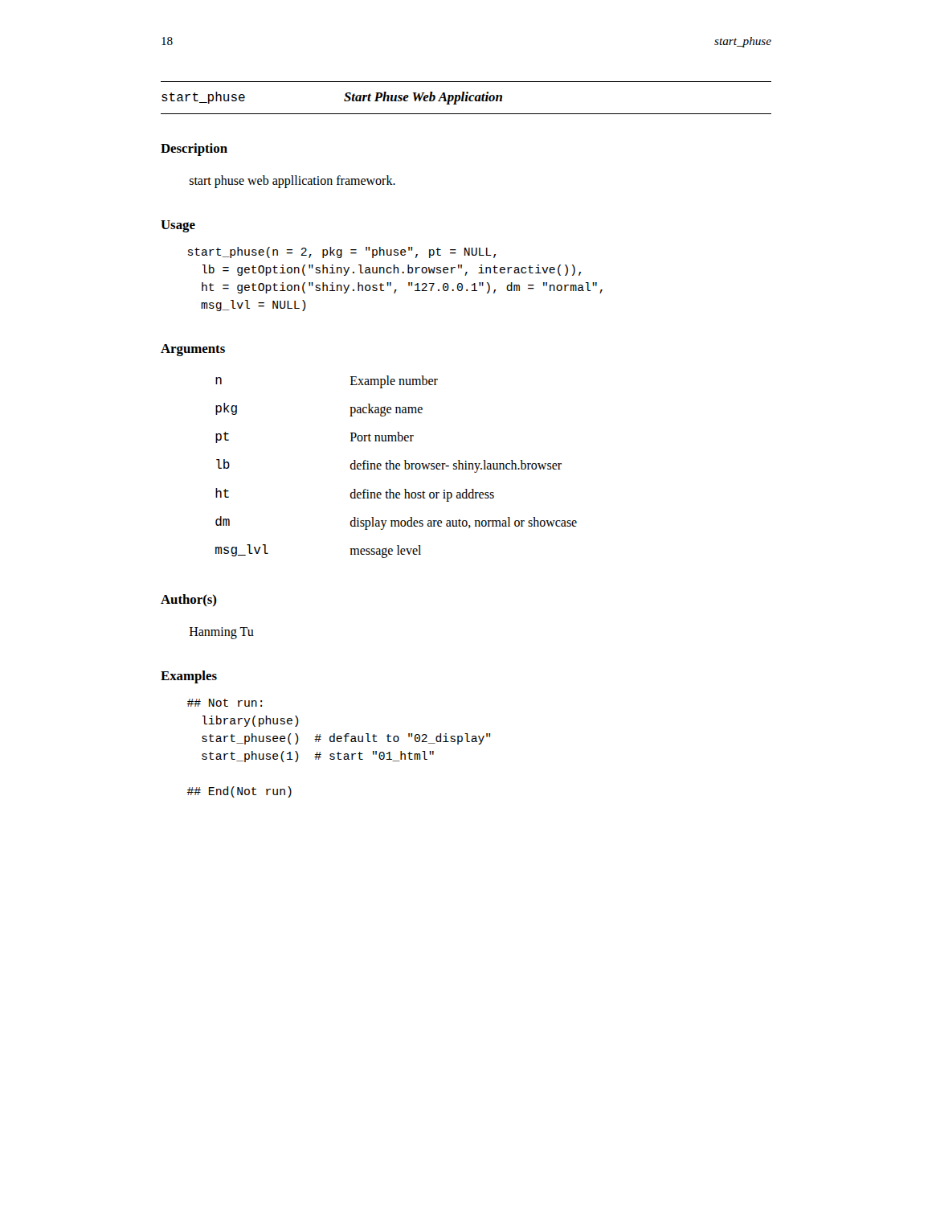18 start_phuse
start_phuse Start Phuse Web Application
Description
start phuse web appllication framework.
Usage
start_phuse(n = 2, pkg = "phuse", pt = NULL,
  lb = getOption("shiny.launch.browser", interactive()),
  ht = getOption("shiny.host", "127.0.0.1"), dm = "normal",
  msg_lvl = NULL)
Arguments
| n | Example number |
| pkg | package name |
| pt | Port number |
| lb | define the browser- shiny.launch.browser |
| ht | define the host or ip address |
| dm | display modes are auto, normal or showcase |
| msg_lvl | message level |
Author(s)
Hanming Tu
Examples
## Not run:
  library(phuse)
  start_phusee()  # default to "02_display"
  start_phuse(1)  # start "01_html"

## End(Not run)